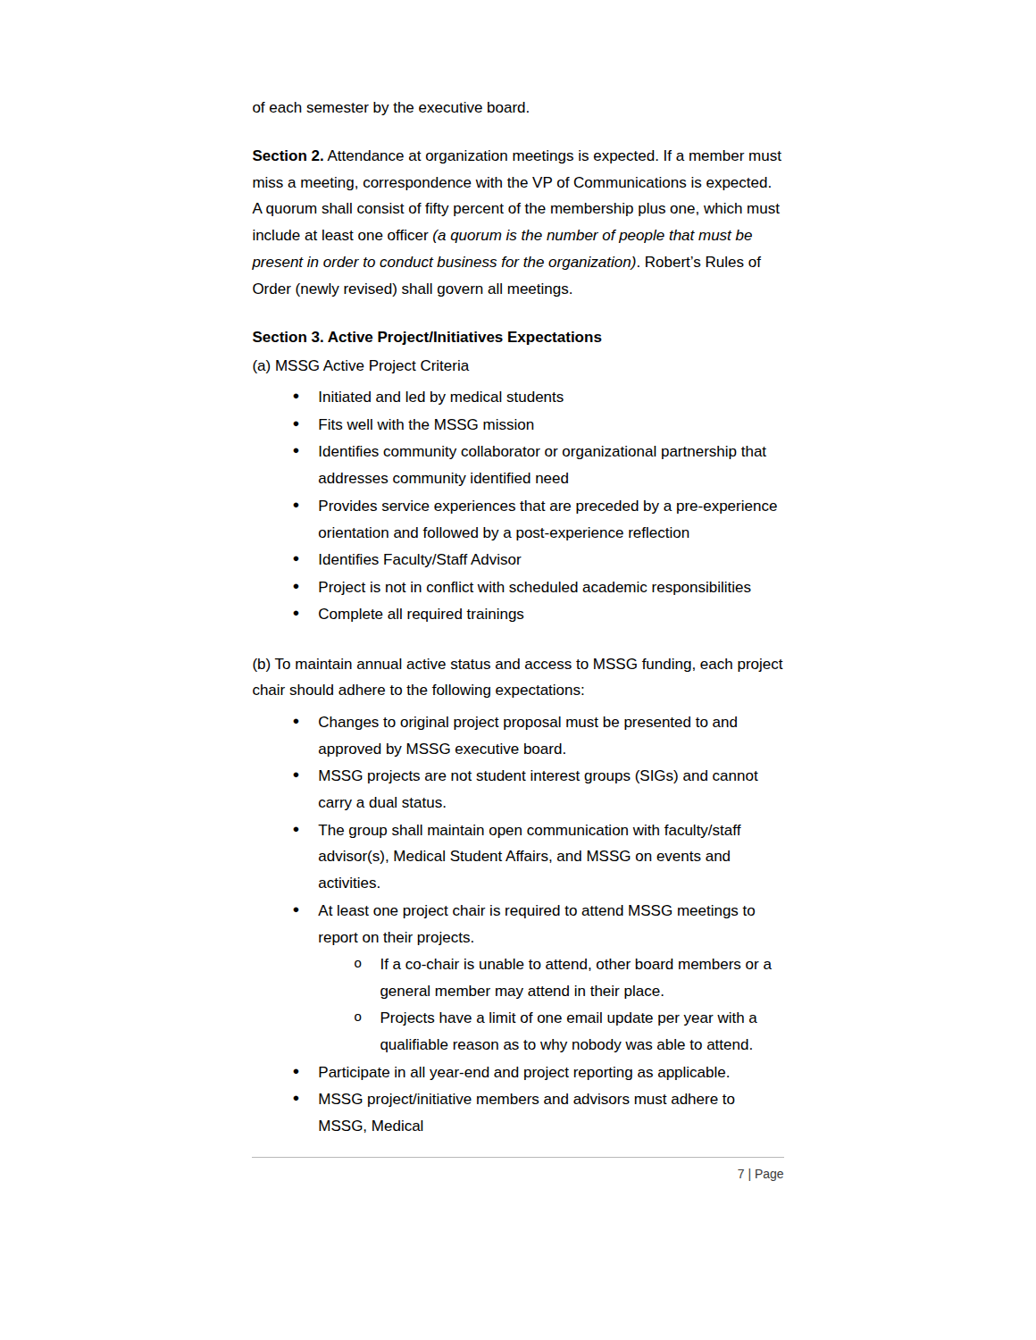of each semester by the executive board.
Section 2. Attendance at organization meetings is expected. If a member must miss a meeting, correspondence with the VP of Communications is expected. A quorum shall consist of fifty percent of the membership plus one, which must include at least one officer (a quorum is the number of people that must be present in order to conduct business for the organization). Robert’s Rules of Order (newly revised) shall govern all meetings.
Section 3. Active Project/Initiatives Expectations
(a) MSSG Active Project Criteria
Initiated and led by medical students
Fits well with the MSSG mission
Identifies community collaborator or organizational partnership that addresses community identified need
Provides service experiences that are preceded by a pre-experience orientation and followed by a post-experience reflection
Identifies Faculty/Staff Advisor
Project is not in conflict with scheduled academic responsibilities
Complete all required trainings
(b) To maintain annual active status and access to MSSG funding, each project chair should adhere to the following expectations:
Changes to original project proposal must be presented to and approved by MSSG executive board.
MSSG projects are not student interest groups (SIGs) and cannot carry a dual status.
The group shall maintain open communication with faculty/staff advisor(s), Medical Student Affairs, and MSSG on events and activities.
At least one project chair is required to attend MSSG meetings to report on their projects.
If a co-chair is unable to attend, other board members or a general member may attend in their place.
Projects have a limit of one email update per year with a qualifiable reason as to why nobody was able to attend.
Participate in all year-end and project reporting as applicable.
MSSG project/initiative members and advisors must adhere to MSSG, Medical
7 | Page